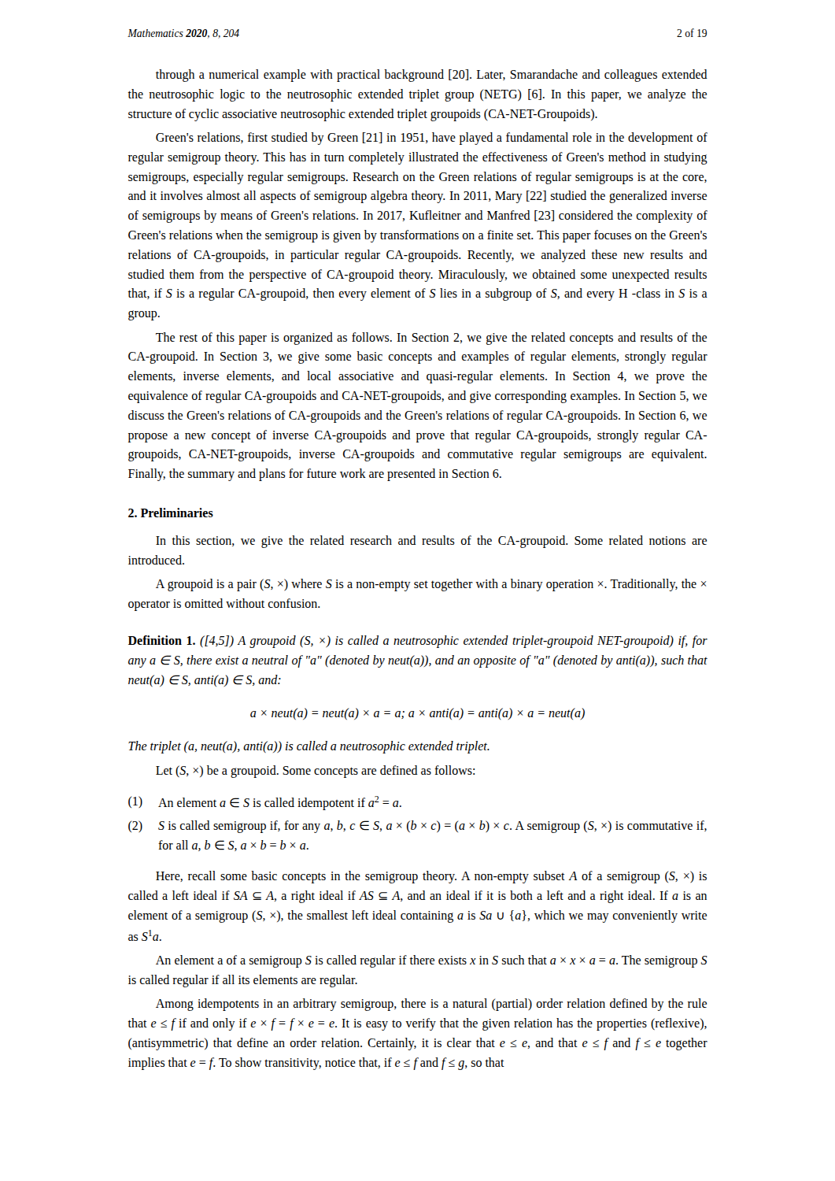Mathematics 2020, 8, 204 2 of 19
through a numerical example with practical background [20]. Later, Smarandache and colleagues extended the neutrosophic logic to the neutrosophic extended triplet group (NETG) [6]. In this paper, we analyze the structure of cyclic associative neutrosophic extended triplet groupoids (CA-NET-Groupoids).
Green's relations, first studied by Green [21] in 1951, have played a fundamental role in the development of regular semigroup theory. This has in turn completely illustrated the effectiveness of Green's method in studying semigroups, especially regular semigroups. Research on the Green relations of regular semigroups is at the core, and it involves almost all aspects of semigroup algebra theory. In 2011, Mary [22] studied the generalized inverse of semigroups by means of Green's relations. In 2017, Kufleitner and Manfred [23] considered the complexity of Green's relations when the semigroup is given by transformations on a finite set. This paper focuses on the Green's relations of CA-groupoids, in particular regular CA-groupoids. Recently, we analyzed these new results and studied them from the perspective of CA-groupoid theory. Miraculously, we obtained some unexpected results that, if S is a regular CA-groupoid, then every element of S lies in a subgroup of S, and every H -class in S is a group.
The rest of this paper is organized as follows. In Section 2, we give the related concepts and results of the CA-groupoid. In Section 3, we give some basic concepts and examples of regular elements, strongly regular elements, inverse elements, and local associative and quasi-regular elements. In Section 4, we prove the equivalence of regular CA-groupoids and CA-NET-groupoids, and give corresponding examples. In Section 5, we discuss the Green's relations of CA-groupoids and the Green's relations of regular CA-groupoids. In Section 6, we propose a new concept of inverse CA-groupoids and prove that regular CA-groupoids, strongly regular CA-groupoids, CA-NET-groupoids, inverse CA-groupoids and commutative regular semigroups are equivalent. Finally, the summary and plans for future work are presented in Section 6.
2. Preliminaries
In this section, we give the related research and results of the CA-groupoid. Some related notions are introduced.
A groupoid is a pair (S, ×) where S is a non-empty set together with a binary operation ×. Traditionally, the × operator is omitted without confusion.
Definition 1. ([4,5]) A groupoid (S, ×) is called a neutrosophic extended triplet-groupoid NET-groupoid) if, for any a ∈ S, there exist a neutral of "a" (denoted by neut(a)), and an opposite of "a" (denoted by anti(a)), such that neut(a) ∈ S, anti(a) ∈ S, and:
a × neut(a) = neut(a) × a = a; a × anti(a) = anti(a) × a = neut(a)
The triplet (a, neut(a), anti(a)) is called a neutrosophic extended triplet.
Let (S, ×) be a groupoid. Some concepts are defined as follows:
(1) An element a ∈ S is called idempotent if a 2 = a.
(2) S is called semigroup if, for any a, b, c ∈ S, a × (b × c) = (a × b) × c. A semigroup (S, ×) is commutative if, for all a, b ∈ S, a × b = b × a.
Here, recall some basic concepts in the semigroup theory. A non-empty subset A of a semigroup (S, ×) is called a left ideal if SA ⊆ A, a right ideal if AS ⊆ A, and an ideal if it is both a left and a right ideal. If a is an element of a semigroup (S, ×), the smallest left ideal containing a is Sa ∪ {a}, which we may conveniently write as S 1 a.
An element a of a semigroup S is called regular if there exists x in S such that a × x × a = a. The semigroup S is called regular if all its elements are regular.
Among idempotents in an arbitrary semigroup, there is a natural (partial) order relation defined by the rule that e ≤ f if and only if e × f = f × e = e. It is easy to verify that the given relation has the properties (reflexive), (antisymmetric) that define an order relation. Certainly, it is clear that e ≤ e, and that e ≤ f and f ≤ e together implies that e = f. To show transitivity, notice that, if e ≤ f and f ≤ g, so that